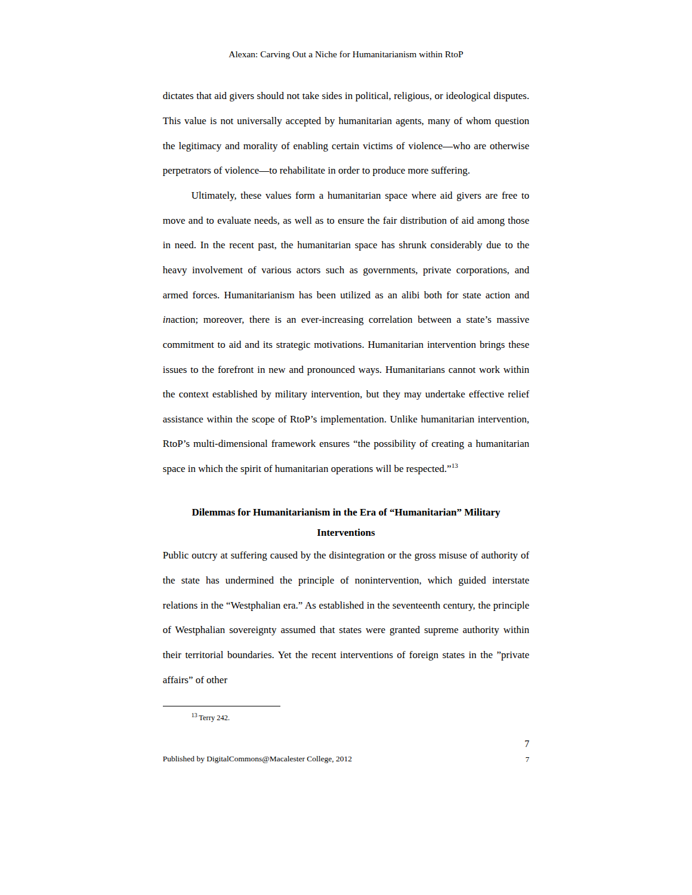Alexan: Carving Out a Niche for Humanitarianism within RtoP
dictates that aid givers should not take sides in political, religious, or ideological disputes. This value is not universally accepted by humanitarian agents, many of whom question the legitimacy and morality of enabling certain victims of violence—who are otherwise perpetrators of violence—to rehabilitate in order to produce more suffering.
Ultimately, these values form a humanitarian space where aid givers are free to move and to evaluate needs, as well as to ensure the fair distribution of aid among those in need. In the recent past, the humanitarian space has shrunk considerably due to the heavy involvement of various actors such as governments, private corporations, and armed forces. Humanitarianism has been utilized as an alibi both for state action and inaction; moreover, there is an ever-increasing correlation between a state’s massive commitment to aid and its strategic motivations. Humanitarian intervention brings these issues to the forefront in new and pronounced ways. Humanitarians cannot work within the context established by military intervention, but they may undertake effective relief assistance within the scope of RtoP’s implementation. Unlike humanitarian intervention, RtoP’s multi-dimensional framework ensures “the possibility of creating a humanitarian space in which the spirit of humanitarian operations will be respected.”13
Dilemmas for Humanitarianism in the Era of “Humanitarian” Military Interventions
Public outcry at suffering caused by the disintegration or the gross misuse of authority of the state has undermined the principle of nonintervention, which guided interstate relations in the “Westphalian era.” As established in the seventeenth century, the principle of Westphalian sovereignty assumed that states were granted supreme authority within their territorial boundaries. Yet the recent interventions of foreign states in the ”private affairs” of other
13Terry 242.
7
Published by DigitalCommons@Macalester College, 2012
7